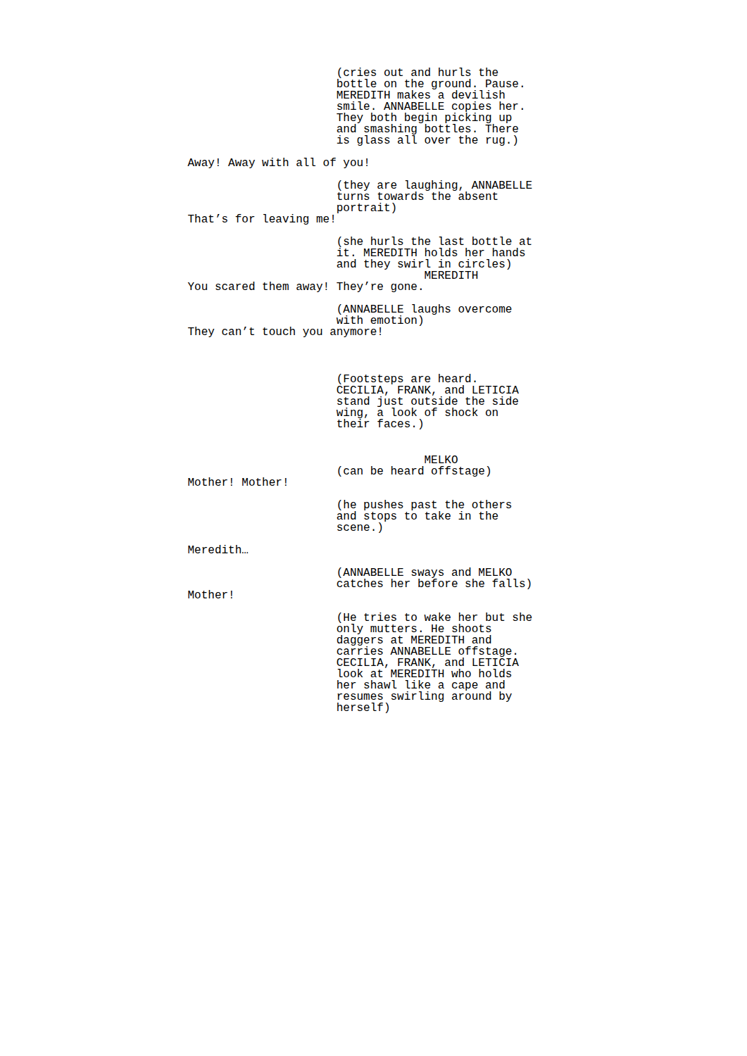(cries out and hurls the bottle on the ground. Pause. MEREDITH makes a devilish smile. ANNABELLE copies her. They both begin picking up and smashing bottles. There is glass all over the rug.)
Away! Away with all of you!
(they are laughing, ANNABELLE turns towards the absent portrait)
That’s for leaving me!
(she hurls the last bottle at it. MEREDITH holds her hands and they swirl in circles)
MEREDITH
You scared them away! They’re gone.
(ANNABELLE laughs overcome with emotion)
They can’t touch you anymore!
(Footsteps are heard. CECILIA, FRANK, and LETICIA stand just outside the side wing, a look of shock on their faces.)
MELKO
(can be heard offstage)
Mother! Mother!
(he pushes past the others and stops to take in the scene.)
Meredith…
(ANNABELLE sways and MELKO catches her before she falls)
Mother!
(He tries to wake her but she only mutters. He shoots daggers at MEREDITH and carries ANNABELLE offstage. CECILIA, FRANK, and LETICIA look at MEREDITH who holds her shawl like a cape and resumes swirling around by herself)